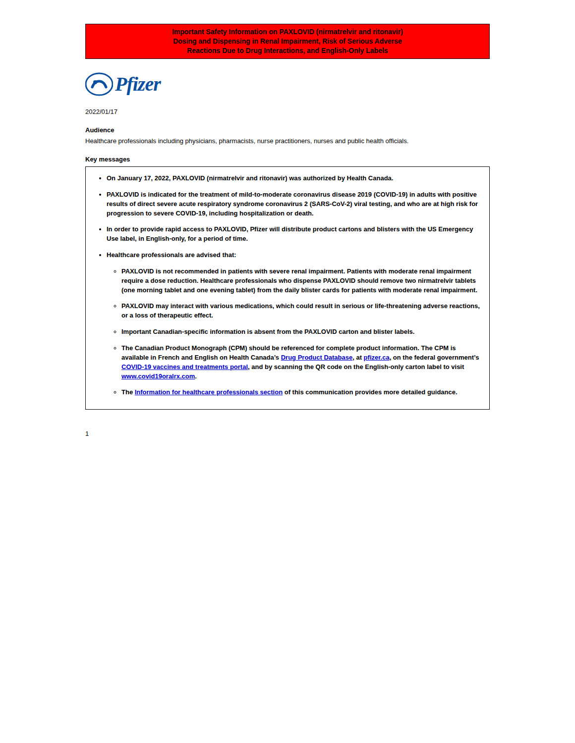Important Safety Information on PAXLOVID (nirmatrelvir and ritonavir)
Dosing and Dispensing in Renal Impairment, Risk of Serious Adverse
Reactions Due to Drug Interactions, and English-Only Labels
Pfizer
2022/01/17
Audience
Healthcare professionals including physicians, pharmacists, nurse practitioners, nurses and public health officials.
Key messages
On January 17, 2022, PAXLOVID (nirmatrelvir and ritonavir) was authorized by Health Canada.
PAXLOVID is indicated for the treatment of mild-to-moderate coronavirus disease 2019 (COVID-19) in adults with positive results of direct severe acute respiratory syndrome coronavirus 2 (SARS-CoV-2) viral testing, and who are at high risk for progression to severe COVID-19, including hospitalization or death.
In order to provide rapid access to PAXLOVID, Pfizer will distribute product cartons and blisters with the US Emergency Use label, in English-only, for a period of time.
Healthcare professionals are advised that:
PAXLOVID is not recommended in patients with severe renal impairment. Patients with moderate renal impairment require a dose reduction. Healthcare professionals who dispense PAXLOVID should remove two nirmatrelvir tablets (one morning tablet and one evening tablet) from the daily blister cards for patients with moderate renal impairment.
PAXLOVID may interact with various medications, which could result in serious or life-threatening adverse reactions, or a loss of therapeutic effect.
Important Canadian-specific information is absent from the PAXLOVID carton and blister labels.
The Canadian Product Monograph (CPM) should be referenced for complete product information. The CPM is available in French and English on Health Canada’s Drug Product Database, at pfizer.ca, on the federal government’s COVID-19 vaccines and treatments portal, and by scanning the QR code on the English-only carton label to visit www.covid19oralrx.com.
The Information for healthcare professionals section of this communication provides more detailed guidance.
1